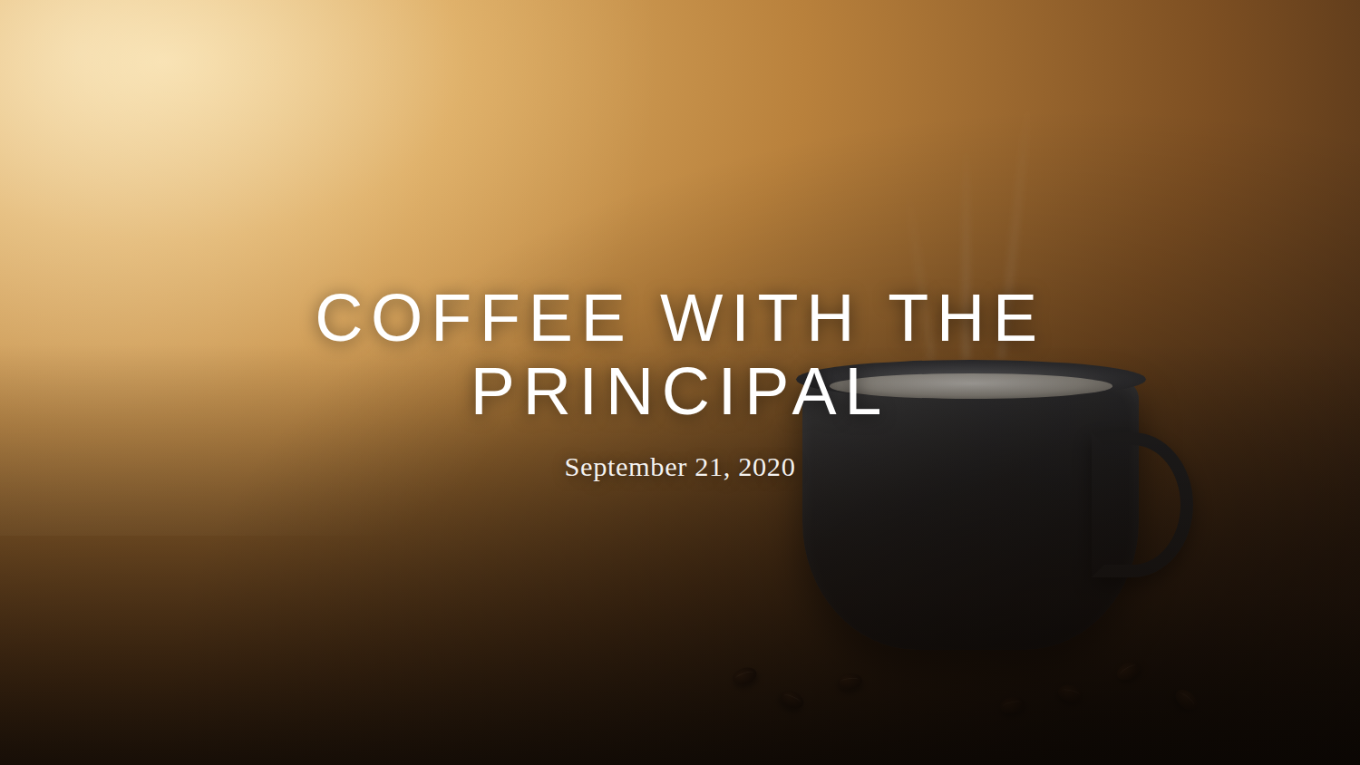Coffee with the Principal
September 21, 2020